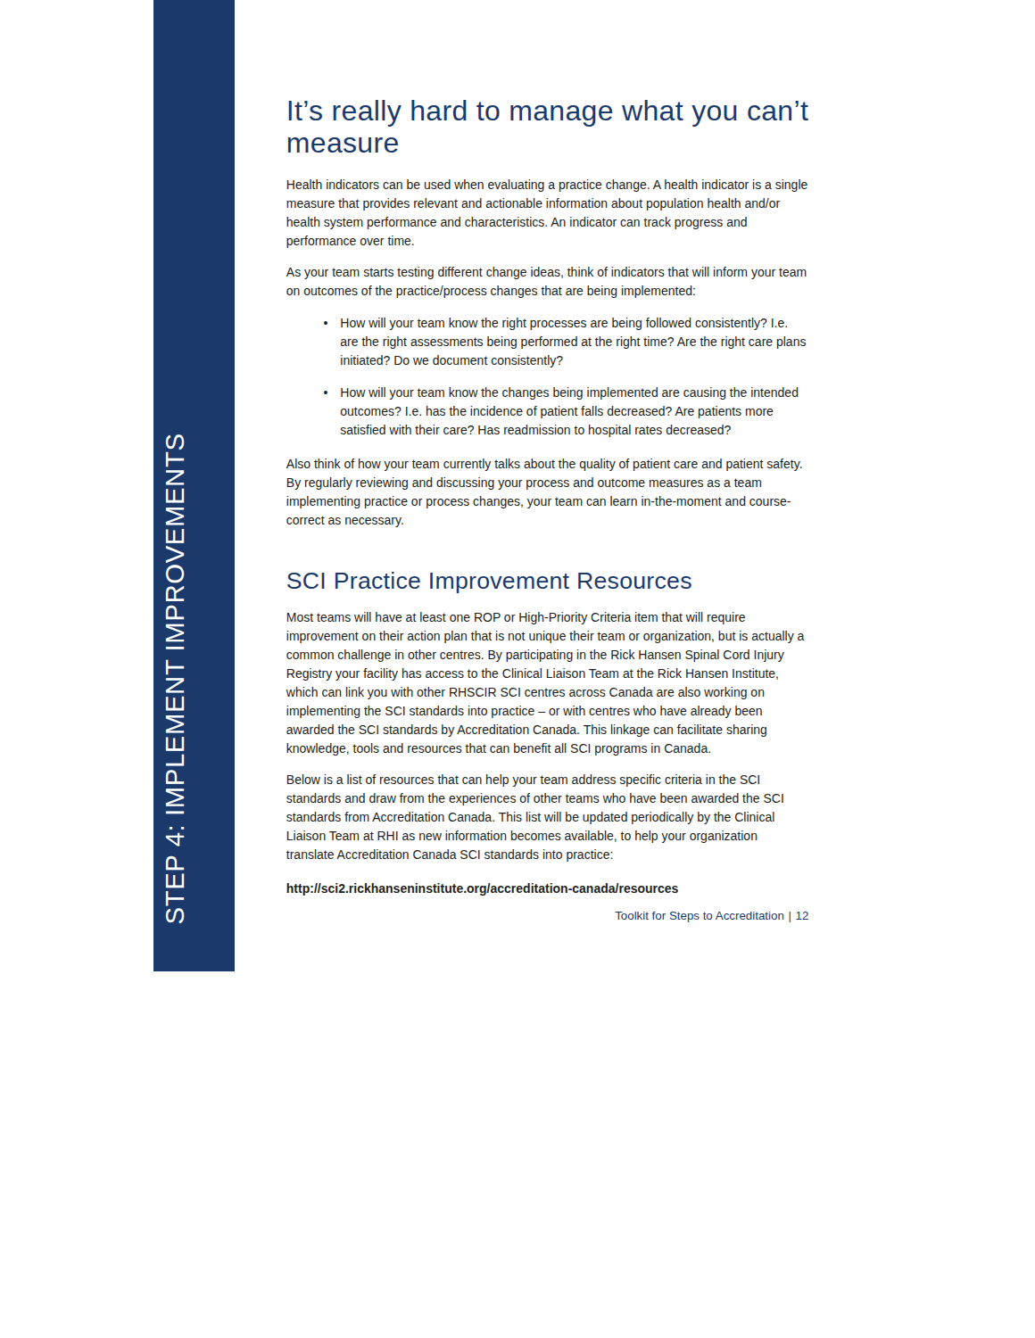Step 4: Implement Improvements
It’s really hard to manage what you can’t measure
Health indicators can be used when evaluating a practice change. A health indicator is a single measure that provides relevant and actionable information about population health and/or health system performance and characteristics. An indicator can track progress and performance over time.
As your team starts testing different change ideas, think of indicators that will inform your team on outcomes of the practice/process changes that are being implemented:
How will your team know the right processes are being followed consistently? I.e. are the right assessments being performed at the right time? Are the right care plans initiated? Do we document consistently?
How will your team know the changes being implemented are causing the intended outcomes? I.e. has the incidence of patient falls decreased? Are patients more satisfied with their care? Has readmission to hospital rates decreased?
Also think of how your team currently talks about the quality of patient care and patient safety. By regularly reviewing and discussing your process and outcome measures as a team implementing practice or process changes, your team can learn in-the-moment and course-correct as necessary.
SCI Practice Improvement Resources
Most teams will have at least one ROP or High-Priority Criteria item that will require improvement on their action plan that is not unique their team or organization, but is actually a common challenge in other centres. By participating in the Rick Hansen Spinal Cord Injury Registry your facility has access to the Clinical Liaison Team at the Rick Hansen Institute, which can link you with other RHSCIR SCI centres across Canada are also working on implementing the SCI standards into practice – or with centres who have already been awarded the SCI standards by Accreditation Canada. This linkage can facilitate sharing knowledge, tools and resources that can benefit all SCI programs in Canada.
Below is a list of resources that can help your team address specific criteria in the SCI standards and draw from the experiences of other teams who have been awarded the SCI standards from Accreditation Canada. This list will be updated periodically by the Clinical Liaison Team at RHI as new information becomes available, to help your organization translate Accreditation Canada SCI standards into practice:
http://sci2.rickhanseninstitute.org/accreditation-canada/resources
Toolkit for Steps to Accreditation|12